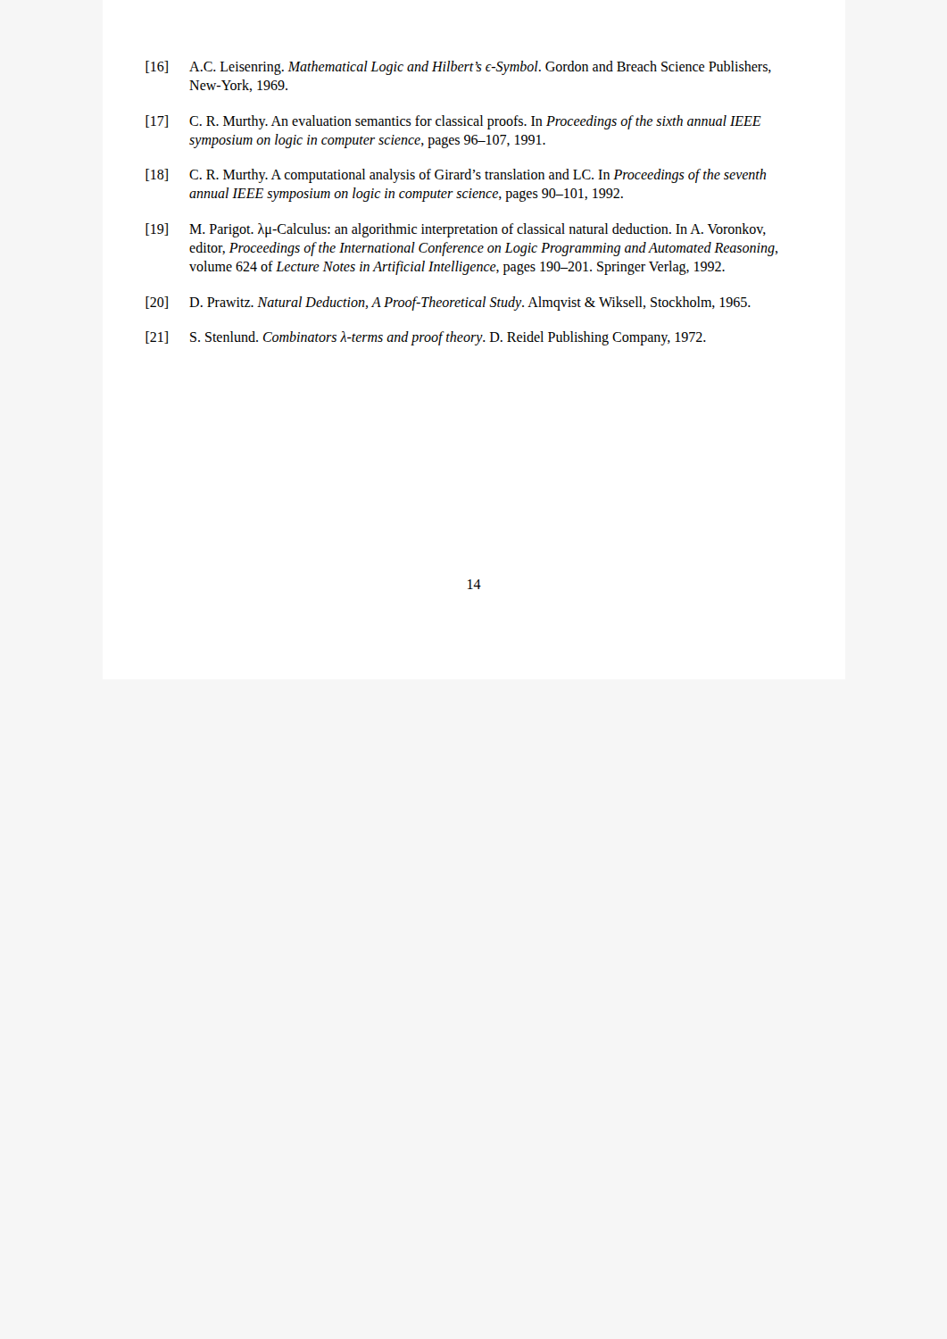[16] A.C. Leisenring. Mathematical Logic and Hilbert’s ϵ-Symbol. Gordon and Breach Science Publishers, New-York, 1969.
[17] C. R. Murthy. An evaluation semantics for classical proofs. In Proceedings of the sixth annual IEEE symposium on logic in computer science, pages 96–107, 1991.
[18] C. R. Murthy. A computational analysis of Girard’s translation and LC. In Proceedings of the seventh annual IEEE symposium on logic in computer science, pages 90–101, 1992.
[19] M. Parigot. λμ-Calculus: an algorithmic interpretation of classical natural deduction. In A. Voronkov, editor, Proceedings of the International Conference on Logic Programming and Automated Reasoning, volume 624 of Lecture Notes in Artificial Intelligence, pages 190–201. Springer Verlag, 1992.
[20] D. Prawitz. Natural Deduction, A Proof-Theoretical Study. Almqvist & Wiksell, Stockholm, 1965.
[21] S. Stenlund. Combinators λ-terms and proof theory. D. Reidel Publishing Company, 1972.
14